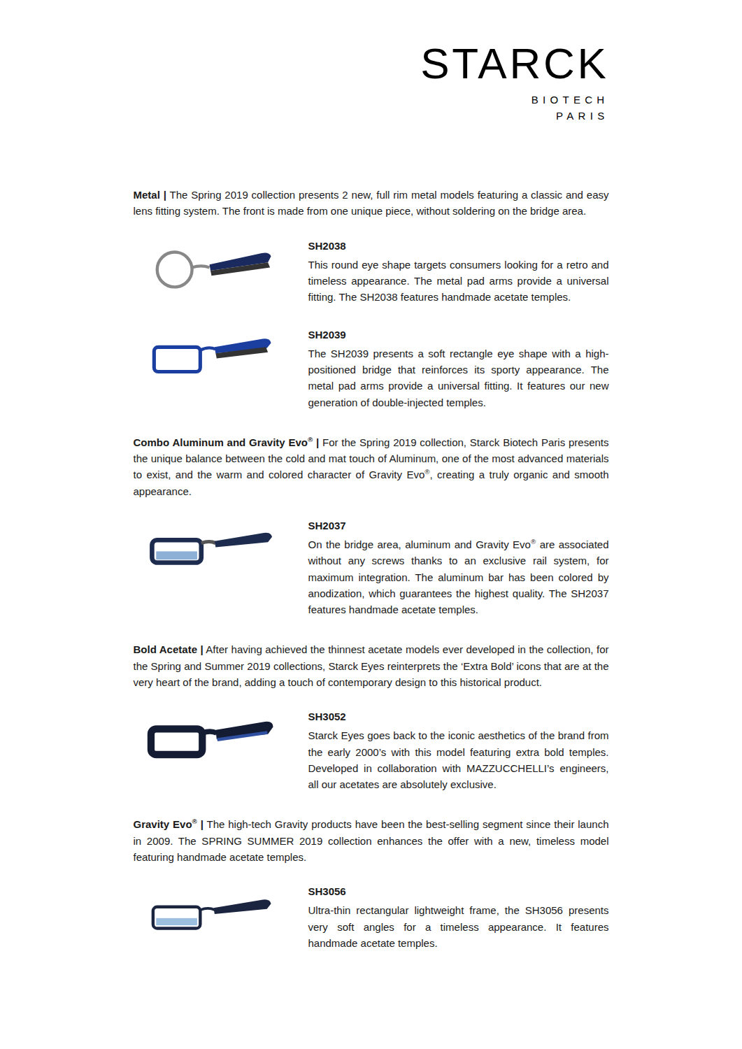STARCK
Biotech Paris
Metal | The Spring 2019 collection presents 2 new, full rim metal models featuring a classic and easy lens fitting system. The front is made from one unique piece, without soldering on the bridge area.
SH2038
This round eye shape targets consumers looking for a retro and timeless appearance. The metal pad arms provide a universal fitting. The SH2038 features handmade acetate temples.
SH2039
The SH2039 presents a soft rectangle eye shape with a high-positioned bridge that reinforces its sporty appearance. The metal pad arms provide a universal fitting. It features our new generation of double-injected temples.
Combo Aluminum and Gravity Evo® | For the Spring 2019 collection, Starck Biotech Paris presents the unique balance between the cold and mat touch of Aluminum, one of the most advanced materials to exist, and the warm and colored character of Gravity Evo®, creating a truly organic and smooth appearance.
SH2037
On the bridge area, aluminum and Gravity Evo® are associated without any screws thanks to an exclusive rail system, for maximum integration. The aluminum bar has been colored by anodization, which guarantees the highest quality. The SH2037 features handmade acetate temples.
Bold Acetate | After having achieved the thinnest acetate models ever developed in the collection, for the Spring and Summer 2019 collections, Starck Eyes reinterprets the ‘Extra Bold’ icons that are at the very heart of the brand, adding a touch of contemporary design to this historical product.
SH3052
Starck Eyes goes back to the iconic aesthetics of the brand from the early 2000’s with this model featuring extra bold temples. Developed in collaboration with MAZZUCCHELLI’s engineers, all our acetates are absolutely exclusive.
Gravity Evo® | The high-tech Gravity products have been the best-selling segment since their launch in 2009. The SPRING SUMMER 2019 collection enhances the offer with a new, timeless model featuring handmade acetate temples.
SH3056
Ultra-thin rectangular lightweight frame, the SH3056 presents very soft angles for a timeless appearance. It features handmade acetate temples.